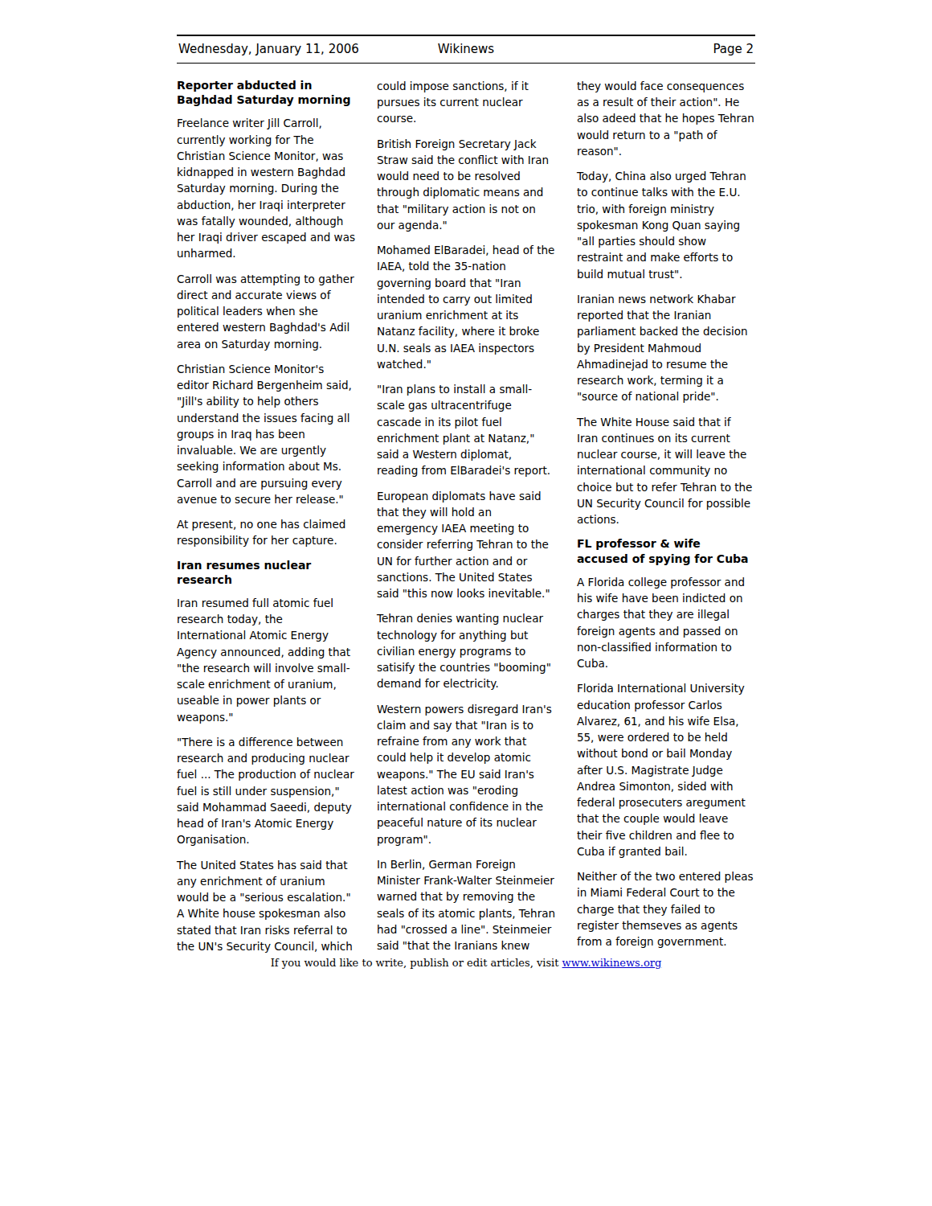Wednesday, January 11, 2006
Wikinews
Page 2
Reporter abducted in Baghdad Saturday morning
Freelance writer Jill Carroll, currently working for The Christian Science Monitor, was kidnapped in western Baghdad Saturday morning. During the abduction, her Iraqi interpreter was fatally wounded, although her Iraqi driver escaped and was unharmed.
Carroll was attempting to gather direct and accurate views of political leaders when she entered western Baghdad's Adil area on Saturday morning.
Christian Science Monitor's editor Richard Bergenheim said, "Jill's ability to help others understand the issues facing all groups in Iraq has been invaluable. We are urgently seeking information about Ms. Carroll and are pursuing every avenue to secure her release."
At present, no one has claimed responsibility for her capture.
Iran resumes nuclear research
Iran resumed full atomic fuel research today, the International Atomic Energy Agency announced, adding that "the research will involve small-scale enrichment of uranium, useable in power plants or weapons."
"There is a difference between research and producing nuclear fuel ... The production of nuclear fuel is still under suspension," said Mohammad Saeedi, deputy head of Iran's Atomic Energy Organisation.
The United States has said that any enrichment of uranium would be a "serious escalation." A White house spokesman also stated that Iran risks referral to the UN's Security Council, which could impose sanctions, if it pursues its current nuclear course.
British Foreign Secretary Jack Straw said the conflict with Iran would need to be resolved through diplomatic means and that "military action is not on our agenda."
Mohamed ElBaradei, head of the IAEA, told the 35-nation governing board that "Iran intended to carry out limited uranium enrichment at its Natanz facility, where it broke U.N. seals as IAEA inspectors watched."
"Iran plans to install a small-scale gas ultracentrifuge cascade in its pilot fuel enrichment plant at Natanz," said a Western diplomat, reading from ElBaradei's report.
European diplomats have said that they will hold an emergency IAEA meeting to consider referring Tehran to the UN for further action and or sanctions. The United States said "this now looks inevitable."
Tehran denies wanting nuclear technology for anything but civilian energy programs to satisify the countries "booming" demand for electricity.
Western powers disregard Iran's claim and say that "Iran is to refraine from any work that could help it develop atomic weapons." The EU said Iran's latest action was "eroding international confidence in the peaceful nature of its nuclear program".
In Berlin, German Foreign Minister Frank-Walter Steinmeier warned that by removing the seals of its atomic plants, Tehran had "crossed a line". Steinmeier said "that the Iranians knew they would face consequences as a result of their action". He also adeed that he hopes Tehran would return to a "path of reason".
Today, China also urged Tehran to continue talks with the E.U. trio, with foreign ministry spokesman Kong Quan saying "all parties should show restraint and make efforts to build mutual trust".
Iranian news network Khabar reported that the Iranian parliament backed the decision by President Mahmoud Ahmadinejad to resume the research work, terming it a "source of national pride".
The White House said that if Iran continues on its current nuclear course, it will leave the international community no choice but to refer Tehran to the UN Security Council for possible actions.
FL professor & wife accused of spying for Cuba
A Florida college professor and his wife have been indicted on charges that they are illegal foreign agents and passed on non-classified information to Cuba.
Florida International University education professor Carlos Alvarez, 61, and his wife Elsa, 55, were ordered to be held without bond or bail Monday after U.S. Magistrate Judge Andrea Simonton, sided with federal prosecuters aregument that the couple would leave their five children and flee to Cuba if granted bail.
Neither of the two entered pleas in Miami Federal Court to the charge that they failed to register themseves as agents from a foreign government.
If you would like to write, publish or edit articles, visit www.wikinews.org